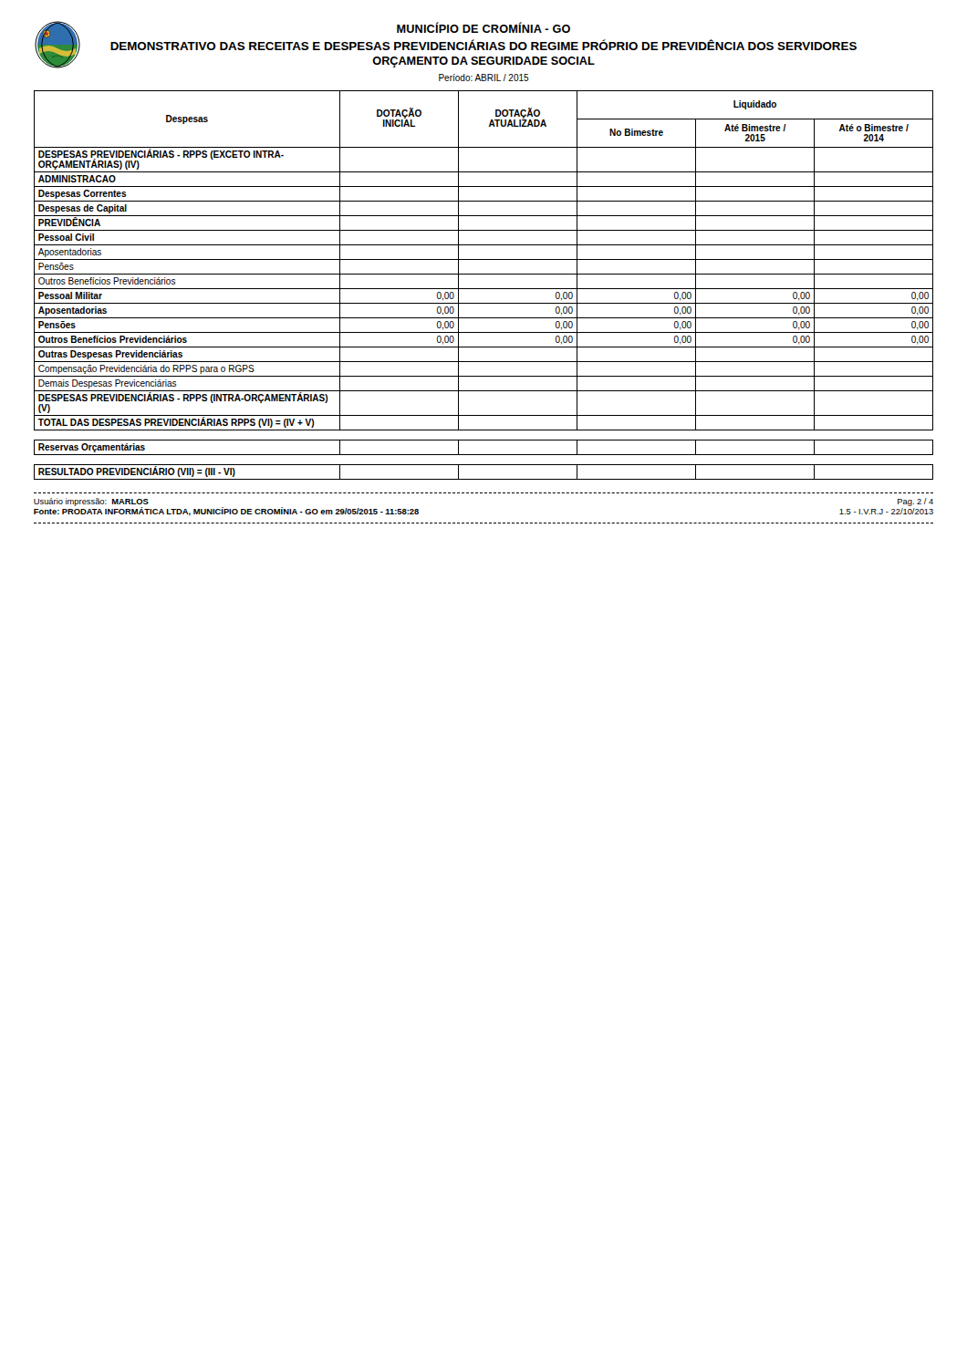MUNICÍPIO DE CROMÍNIA - GO
DEMONSTRATIVO DAS RECEITAS E DESPESAS PREVIDENCIÁRIAS DO REGIME PRÓPRIO DE PREVIDÊNCIA DOS SERVIDORES
ORÇAMENTO DA SEGURIDADE SOCIAL
Período: ABRIL / 2015
| Despesas | DOTAÇÃO INICIAL | DOTAÇÃO ATUALIZADA | Liquidado |
| --- | --- | --- | --- |
| No Bimestre | Até Bimestre / 2015 | Até o Bimestre / 2014 |
| DESPESAS PREVIDENCIÁRIAS - RPPS (EXCETO INTRA-ORÇAMENTÁRIAS) (IV) | | | | | |
| ADMINISTRACAO | | | | | |
| Despesas Correntes | | | | | |
| Despesas de Capital | | | | | |
| PREVIDÊNCIA | | | | | |
| Pessoal Civil | | | | | |
| Aposentadorias | | | | | |
| Pensões | | | | | |
| Outros Benefícios Previdenciários | | | | | |
| Pessoal Militar | 0,00 | 0,00 | 0,00 | 0,00 | 0,00 |
| Aposentadorias | 0,00 | 0,00 | 0,00 | 0,00 | 0,00 |
| Pensões | 0,00 | 0,00 | 0,00 | 0,00 | 0,00 |
| Outros Benefícios Previdenciários | 0,00 | 0,00 | 0,00 | 0,00 | 0,00 |
| Outras Despesas Previdenciárias | | | | | |
| Compensação Previdenciária do RPPS para o RGPS | | | | | |
| Demais Despesas Previcenciárias | | | | | |
| DESPESAS PREVIDENCIÁRIAS - RPPS (INTRA-ORÇAMENTÁRIAS) (V) | | | | | |
| TOTAL DAS DESPESAS PREVIDENCIÁRIAS RPPS (VI) = (IV + V) | | | | | |
| Reservas Orçamentárias | | | | | |
| RESULTADO PREVIDENCIÁRIO (VII) = (III - VI) | | | | | |
Usuário impressão: MARLOS
Fonte: PRODATA INFORMÁTICA LTDA, MUNICÍPIO DE CROMÍNIA - GO em 29/05/2015 - 11:58:28
Pag. 2 / 4
1.5 - I.V.R.J - 22/10/2013